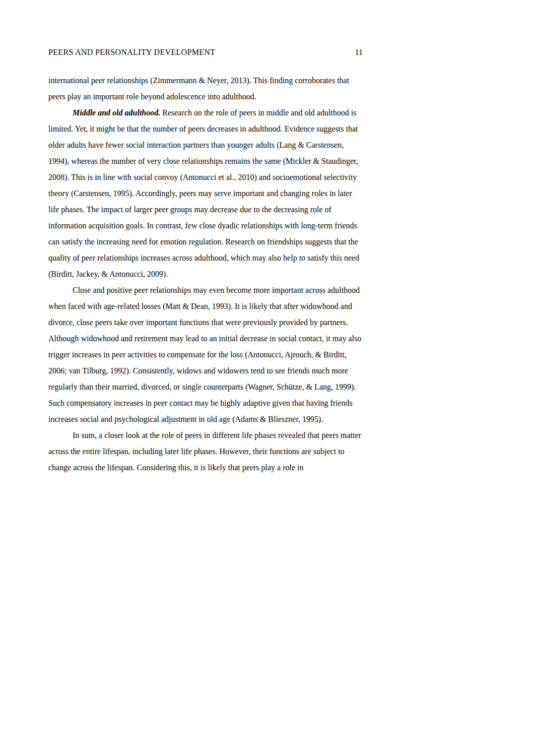Peers and Personality Development 11
international peer relationships (Zimmermann & Neyer, 2013). This finding corroborates that peers play an important role beyond adolescence into adulthood.
Middle and old adulthood. Research on the role of peers in middle and old adulthood is limited. Yet, it might be that the number of peers decreases in adulthood. Evidence suggests that older adults have fewer social interaction partners than younger adults (Lang & Carstensen, 1994), whereas the number of very close relationships remains the same (Mickler & Staudinger, 2008). This is in line with social convoy (Antonucci et al., 2010) and socioemotional selectivity theory (Carstensen, 1995). Accordingly, peers may serve important and changing roles in later life phases. The impact of larger peer groups may decrease due to the decreasing role of information acquisition goals. In contrast, few close dyadic relationships with long-term friends can satisfy the increasing need for emotion regulation. Research on friendships suggests that the quality of peer relationships increases across adulthood, which may also help to satisfy this need (Birditt, Jackey, & Antonucci, 2009).
Close and positive peer relationships may even become more important across adulthood when faced with age-related losses (Matt & Dean, 1993). It is likely that after widowhood and divorce, close peers take over important functions that were previously provided by partners. Although widowhood and retirement may lead to an initial decrease in social contact, it may also trigger increases in peer activities to compensate for the loss (Antonucci, Ajrouch, & Birditt, 2006; van Tilburg, 1992). Consistently, widows and widowers tend to see friends much more regularly than their married, divorced, or single counterparts (Wagner, Schütze, & Lang, 1999). Such compensatory increases in peer contact may be highly adaptive given that having friends increases social and psychological adjustment in old age (Adams & Blieszner, 1995).
In sum, a closer look at the role of peers in different life phases revealed that peers matter across the entire lifespan, including later life phases. However, their functions are subject to change across the lifespan. Considering this, it is likely that peers play a role in